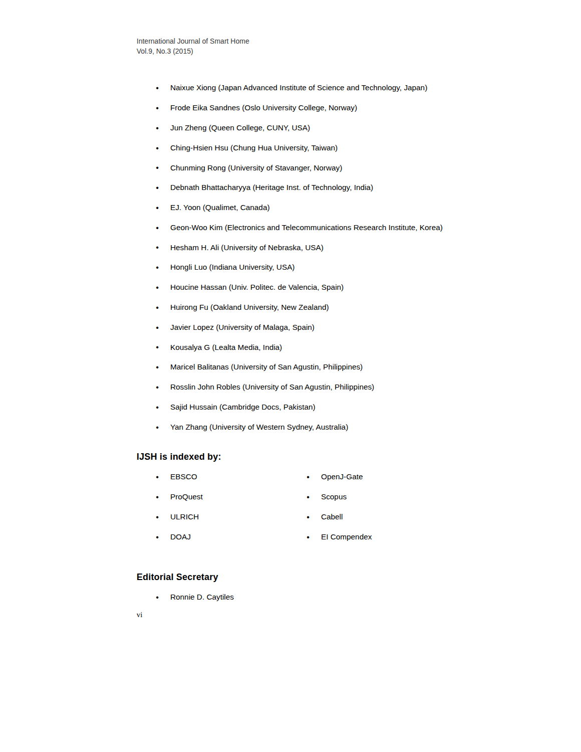International Journal of Smart Home
Vol.9, No.3 (2015)
Naixue Xiong (Japan Advanced Institute of Science and Technology, Japan)
Frode Eika Sandnes (Oslo University College, Norway)
Jun Zheng (Queen College, CUNY, USA)
Ching-Hsien Hsu (Chung Hua University, Taiwan)
Chunming Rong (University of Stavanger, Norway)
Debnath Bhattacharyya (Heritage Inst. of Technology, India)
EJ. Yoon (Qualimet, Canada)
Geon-Woo Kim (Electronics and Telecommunications Research Institute, Korea)
Hesham H. Ali (University of Nebraska, USA)
Hongli Luo (Indiana University, USA)
Houcine Hassan (Univ. Politec. de Valencia, Spain)
Huirong Fu (Oakland University, New Zealand)
Javier Lopez (University of Malaga, Spain)
Kousalya G (Lealta Media, India)
Maricel Balitanas (University of San Agustin, Philippines)
Rosslin John Robles (University of San Agustin, Philippines)
Sajid Hussain (Cambridge Docs, Pakistan)
Yan Zhang (University of Western Sydney, Australia)
IJSH is indexed by:
EBSCO
ProQuest
ULRICH
DOAJ
OpenJ-Gate
Scopus
Cabell
EI Compendex
Editorial Secretary
Ronnie D. Caytiles
vi